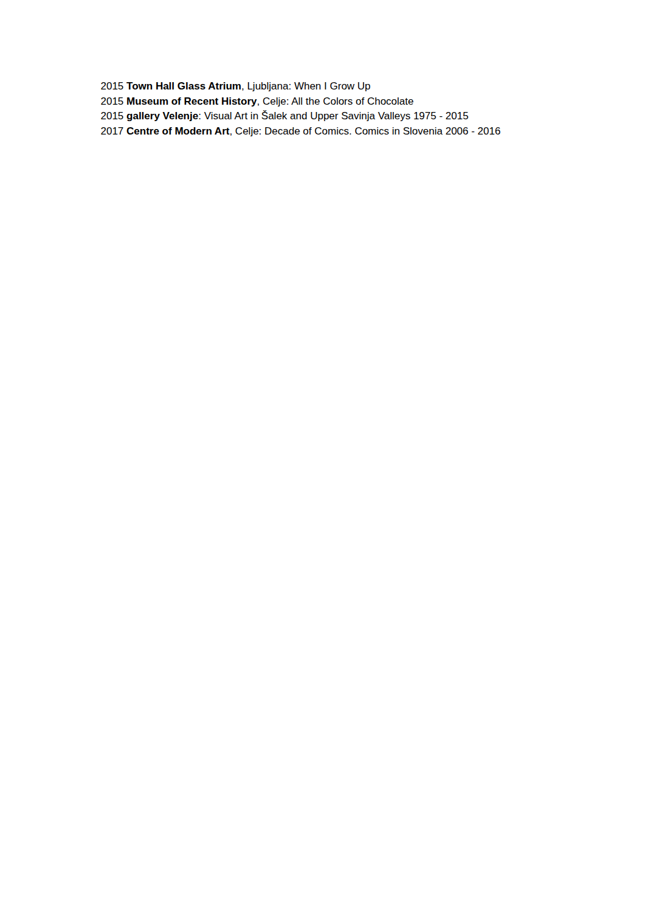2015 Town Hall Glass Atrium, Ljubljana: When I Grow Up
2015 Museum of Recent History, Celje: All the Colors of Chocolate
2015 gallery Velenje: Visual Art in Šalek and Upper Savinja Valleys 1975 - 2015
2017 Centre of Modern Art, Celje: Decade of Comics. Comics in Slovenia 2006 - 2016